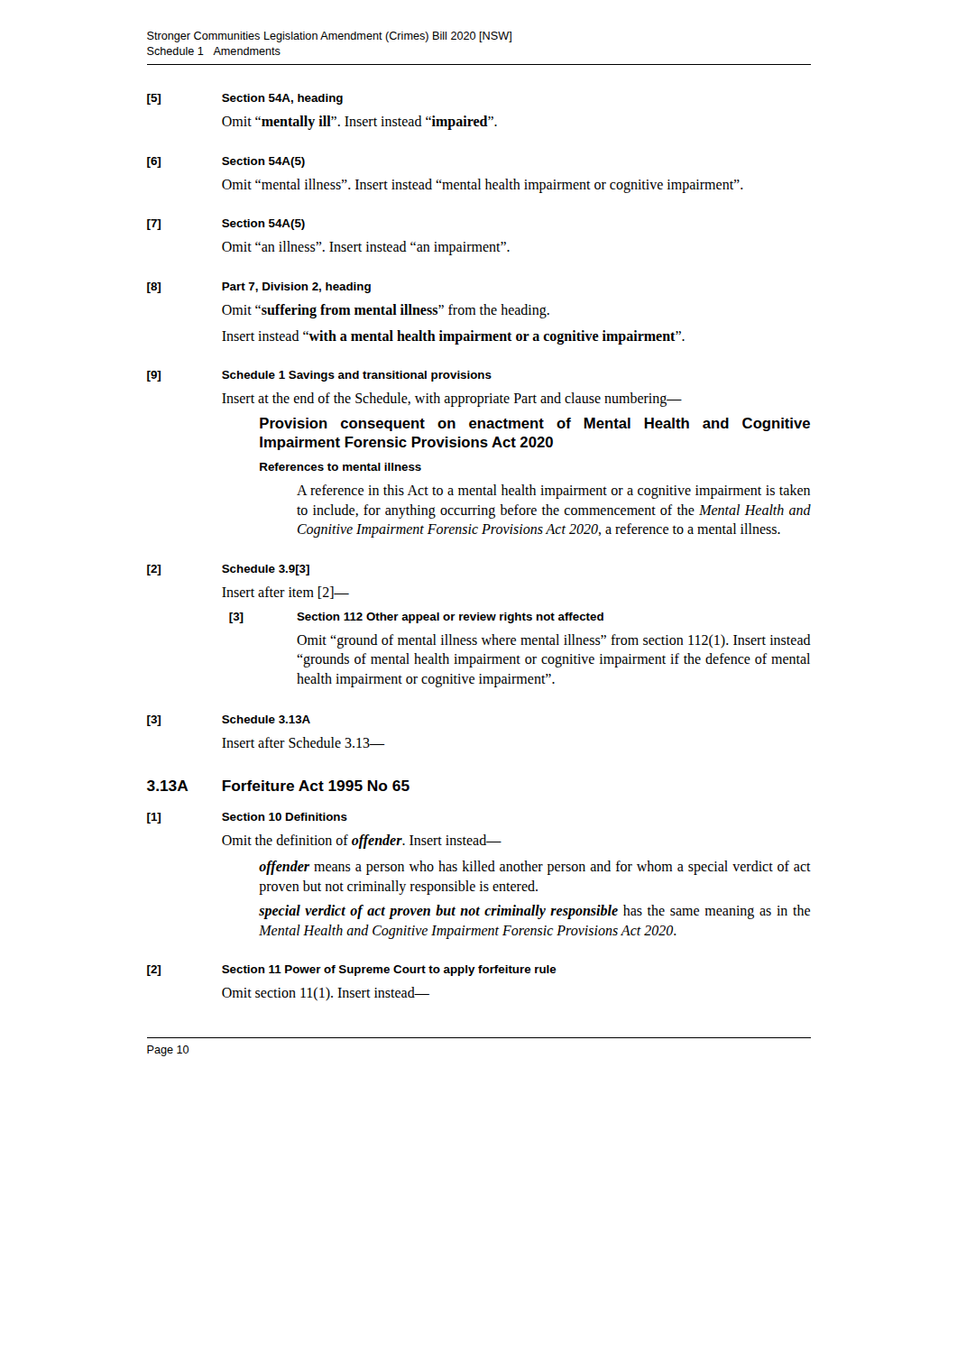Stronger Communities Legislation Amendment (Crimes) Bill 2020 [NSW] Schedule 1 Amendments
[5]
Section 54A, heading
Omit “mentally ill”. Insert instead “impaired”.
[6]
Section 54A(5)
Omit “mental illness”. Insert instead “mental health impairment or cognitive impairment”.
[7]
Section 54A(5)
Omit “an illness”. Insert instead “an impairment”.
[8]
Part 7, Division 2, heading
Omit “suffering from mental illness” from the heading.
Insert instead “with a mental health impairment or a cognitive impairment”.
[9]
Schedule 1 Savings and transitional provisions
Insert at the end of the Schedule, with appropriate Part and clause numbering—
Provision consequent on enactment of Mental Health and Cognitive Impairment Forensic Provisions Act 2020
References to mental illness
A reference in this Act to a mental health impairment or a cognitive impairment is taken to include, for anything occurring before the commencement of the Mental Health and Cognitive Impairment Forensic Provisions Act 2020, a reference to a mental illness.
[2]
Schedule 3.9[3]
Insert after item [2]—
[3]
Section 112 Other appeal or review rights not affected
Omit “ground of mental illness where mental illness” from section 112(1). Insert instead “grounds of mental health impairment or cognitive impairment if the defence of mental health impairment or cognitive impairment”.
[3]
Schedule 3.13A
Insert after Schedule 3.13—
3.13A Forfeiture Act 1995 No 65
[1]
Section 10 Definitions
Omit the definition of offender. Insert instead—
offender means a person who has killed another person and for whom a special verdict of act proven but not criminally responsible is entered.
special verdict of act proven but not criminally responsible has the same meaning as in the Mental Health and Cognitive Impairment Forensic Provisions Act 2020.
[2]
Section 11 Power of Supreme Court to apply forfeiture rule
Omit section 11(1). Insert instead—
Page 10